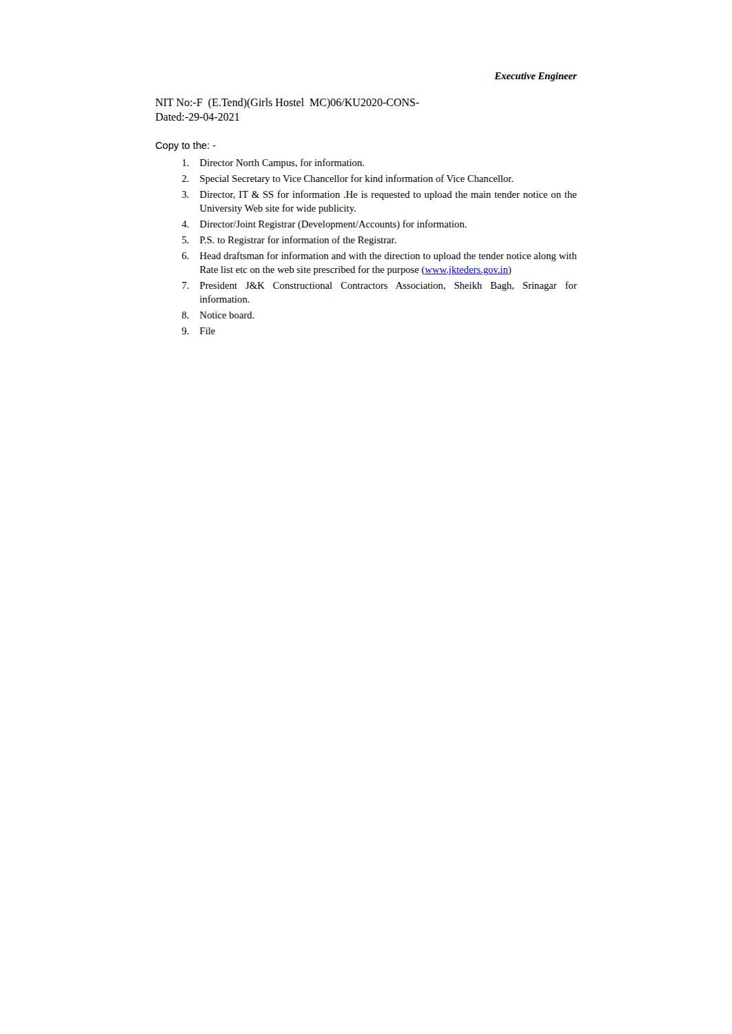Executive Engineer
NIT No:-F (E.Tend)(Girls Hostel MC)06/KU2020-CONS-
Dated:-29-04-2021
Copy to the: -
Director North Campus, for information.
Special Secretary to Vice Chancellor for kind information of Vice Chancellor.
Director, IT & SS for information .He is requested to upload the main tender notice on the University Web site for wide publicity.
Director/Joint Registrar (Development/Accounts) for information.
P.S. to Registrar for information of the Registrar.
Head draftsman for information and with the direction to upload the tender notice along with Rate list etc on the web site prescribed for the purpose (www.jkteders.gov.in)
President J&K Constructional Contractors Association, Sheikh Bagh, Srinagar for information.
Notice board.
File